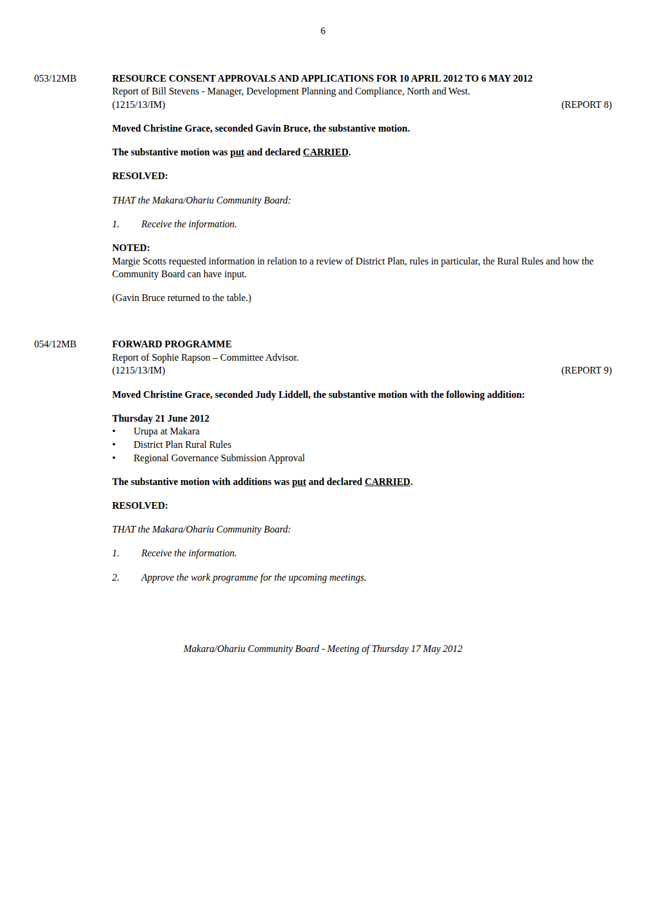6
053/12MB
Resource Consent Approvals and Applications for 10 April 2012 to 6 May 2012
Report of Bill Stevens - Manager, Development Planning and Compliance, North and West.
(1215/13/IM) (REPORT 8)
Moved Christine Grace, seconded Gavin Bruce, the substantive motion.
The substantive motion was put and declared CARRIED.
RESOLVED:
THAT the Makara/Ohariu Community Board:
1. Receive the information.
NOTED:
Margie Scotts requested information in relation to a review of District Plan, rules in particular, the Rural Rules and how the Community Board can have input.
(Gavin Bruce returned to the table.)
054/12MB
Forward Programme
Report of Sophie Rapson – Committee Advisor.
(1215/13/IM) (REPORT 9)
Moved Christine Grace, seconded Judy Liddell, the substantive motion with the following addition:
Thursday 21 June 2012
•Urupa at Makara
•District Plan Rural Rules
•Regional Governance Submission Approval
The substantive motion with additions was put and declared CARRIED.
RESOLVED:
THAT the Makara/Ohariu Community Board:
1. Receive the information.
2. Approve the work programme for the upcoming meetings.
Makara/Ohariu Community Board - Meeting of Thursday 17 May 2012